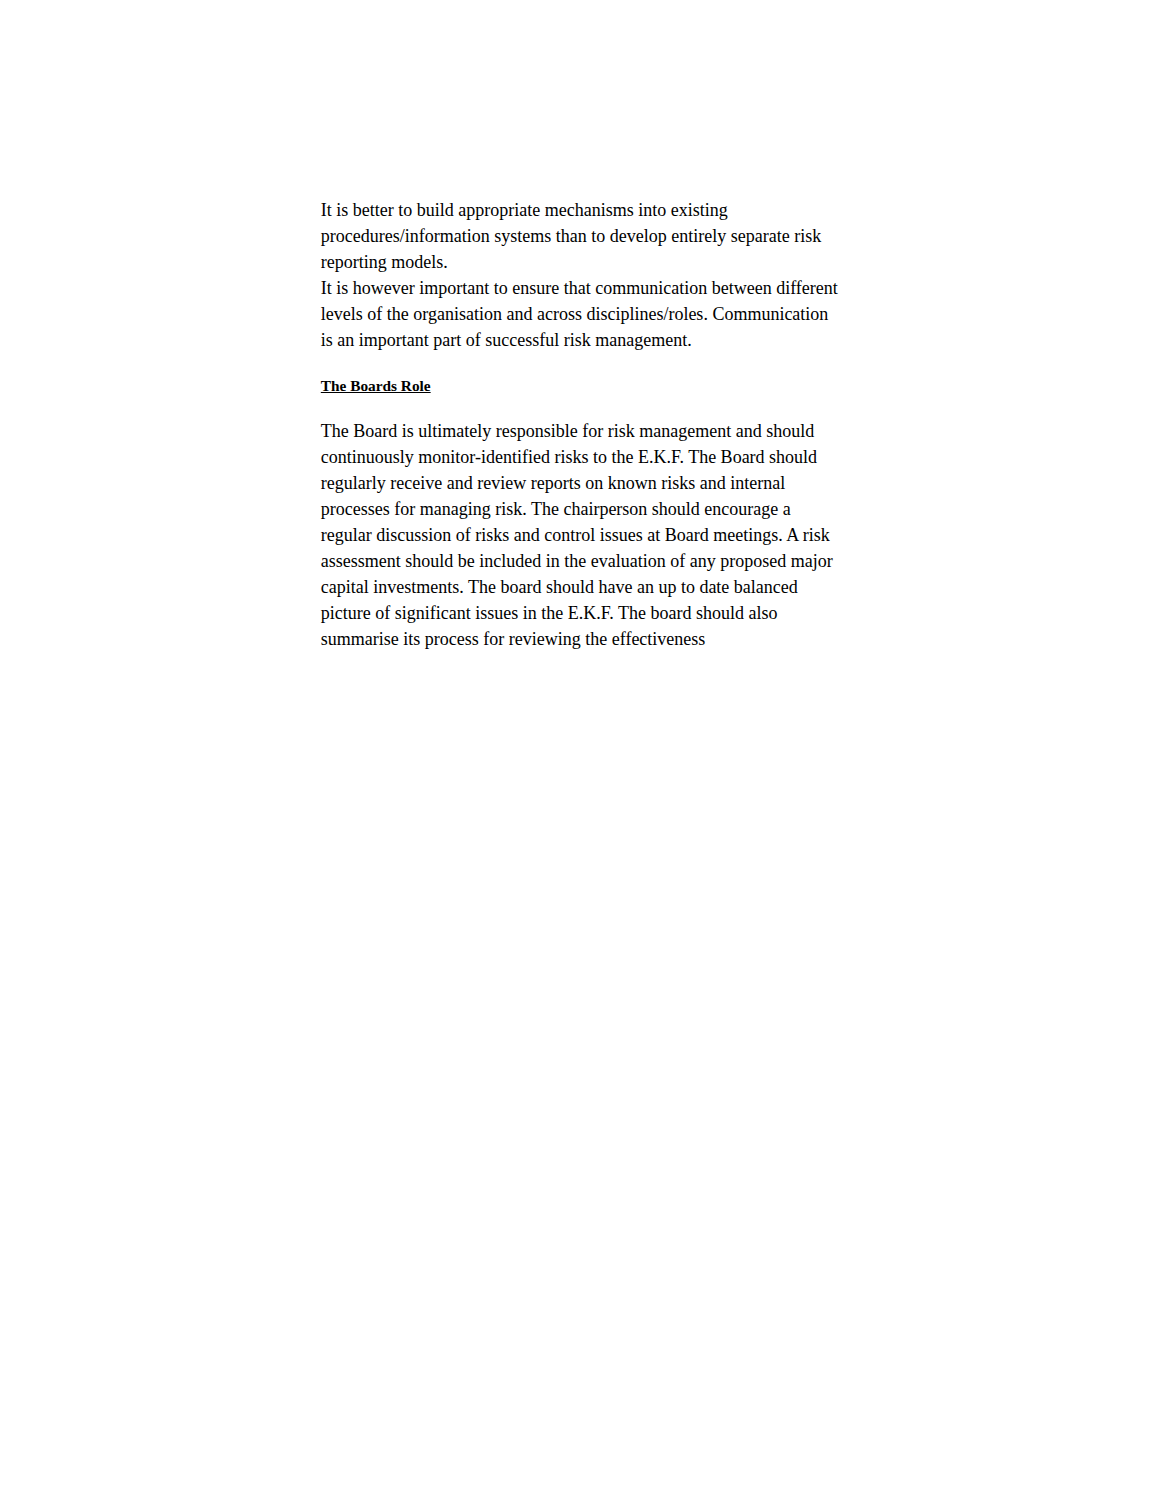It is better to build appropriate mechanisms into existing procedures/information systems than to develop entirely separate risk reporting models.
It is however important to ensure that communication between different levels of the organisation and across disciplines/roles. Communication is an important part of successful risk management.
The Boards Role
The Board is ultimately responsible for risk management and should continuously monitor-identified risks to the E.K.F. The Board should regularly receive and review reports on known risks and internal processes for managing risk. The chairperson should encourage a regular discussion of risks and control issues at Board meetings. A risk assessment should be included in the evaluation of any proposed major capital investments. The board should have an up to date balanced picture of significant issues in the E.K.F. The board should also summarise its process for reviewing the effectiveness